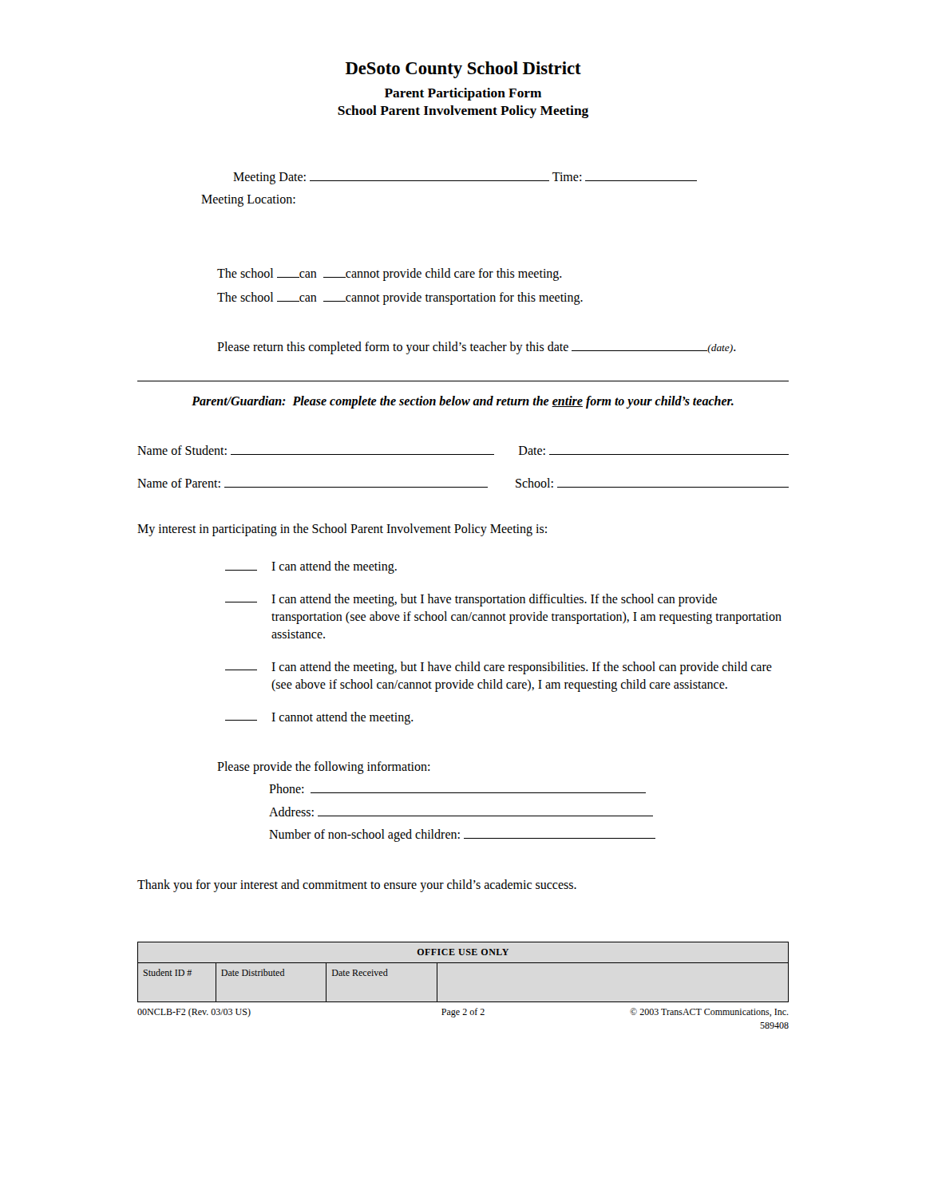DeSoto County School District
Parent Participation Form
School Parent Involvement Policy Meeting
Meeting Date: Time:
Meeting Location:
The school can cannot provide child care for this meeting.
The school can cannot provide transportation for this meeting.
Please return this completed form to your child’s teacher by this date (date).
Parent/Guardian: Please complete the section below and return the entire form to your child’s teacher.
Name of Student: Date:
Name of Parent: School:
My interest in participating in the School Parent Involvement Policy Meeting is:
I can attend the meeting.
I can attend the meeting, but I have transportation difficulties. If the school can provide transportation (see above if school can/cannot provide transportation), I am requesting tranportation assistance.
I can attend the meeting, but I have child care responsibilities. If the school can provide child care (see above if school can/cannot provide child care), I am requesting child care assistance.
I cannot attend the meeting.
Please provide the following information:
Phone:
Address:
Number of non-school aged children:
Thank you for your interest and commitment to ensure your child’s academic success.
| OFFICE USE ONLY |
| --- |
| Student ID # | Date Distributed | Date Received | |
00NCLB-F2 (Rev. 03/03 US)
Page 2 of 2
© 2003 TransACT Communications, Inc.
589408